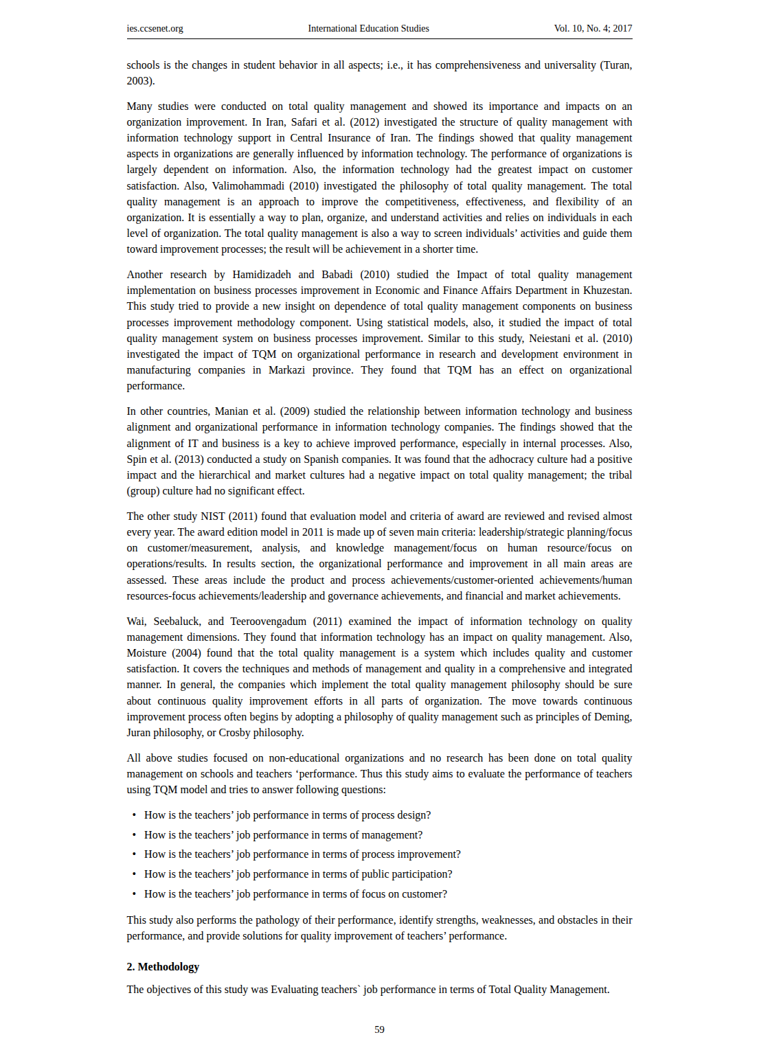ies.ccsenet.org International Education Studies Vol. 10, No. 4; 2017
schools is the changes in student behavior in all aspects; i.e., it has comprehensiveness and universality (Turan, 2003).
Many studies were conducted on total quality management and showed its importance and impacts on an organization improvement. In Iran, Safari et al. (2012) investigated the structure of quality management with information technology support in Central Insurance of Iran. The findings showed that quality management aspects in organizations are generally influenced by information technology. The performance of organizations is largely dependent on information. Also, the information technology had the greatest impact on customer satisfaction. Also, Valimohammadi (2010) investigated the philosophy of total quality management. The total quality management is an approach to improve the competitiveness, effectiveness, and flexibility of an organization. It is essentially a way to plan, organize, and understand activities and relies on individuals in each level of organization. The total quality management is also a way to screen individuals’ activities and guide them toward improvement processes; the result will be achievement in a shorter time.
Another research by Hamidizadeh and Babadi (2010) studied the Impact of total quality management implementation on business processes improvement in Economic and Finance Affairs Department in Khuzestan. This study tried to provide a new insight on dependence of total quality management components on business processes improvement methodology component. Using statistical models, also, it studied the impact of total quality management system on business processes improvement. Similar to this study, Neiestani et al. (2010) investigated the impact of TQM on organizational performance in research and development environment in manufacturing companies in Markazi province. They found that TQM has an effect on organizational performance.
In other countries, Manian et al. (2009) studied the relationship between information technology and business alignment and organizational performance in information technology companies. The findings showed that the alignment of IT and business is a key to achieve improved performance, especially in internal processes. Also, Spin et al. (2013) conducted a study on Spanish companies. It was found that the adhocracy culture had a positive impact and the hierarchical and market cultures had a negative impact on total quality management; the tribal (group) culture had no significant effect.
The other study NIST (2011) found that evaluation model and criteria of award are reviewed and revised almost every year. The award edition model in 2011 is made up of seven main criteria: leadership/strategic planning/focus on customer/measurement, analysis, and knowledge management/focus on human resource/focus on operations/results. In results section, the organizational performance and improvement in all main areas are assessed. These areas include the product and process achievements/customer-oriented achievements/human resources-focus achievements/leadership and governance achievements, and financial and market achievements.
Wai, Seebaluck, and Teeroovengadum (2011) examined the impact of information technology on quality management dimensions. They found that information technology has an impact on quality management. Also, Moisture (2004) found that the total quality management is a system which includes quality and customer satisfaction. It covers the techniques and methods of management and quality in a comprehensive and integrated manner. In general, the companies which implement the total quality management philosophy should be sure about continuous quality improvement efforts in all parts of organization. The move towards continuous improvement process often begins by adopting a philosophy of quality management such as principles of Deming, Juran philosophy, or Crosby philosophy.
All above studies focused on non-educational organizations and no research has been done on total quality management on schools and teachers ‘performance. Thus this study aims to evaluate the performance of teachers using TQM model and tries to answer following questions:
How is the teachers’ job performance in terms of process design?
How is the teachers’ job performance in terms of management?
How is the teachers’ job performance in terms of process improvement?
How is the teachers’ job performance in terms of public participation?
How is the teachers’ job performance in terms of focus on customer?
This study also performs the pathology of their performance, identify strengths, weaknesses, and obstacles in their performance, and provide solutions for quality improvement of teachers’ performance.
2. Methodology
The objectives of this study was Evaluating teachers` job performance in terms of Total Quality Management.
59